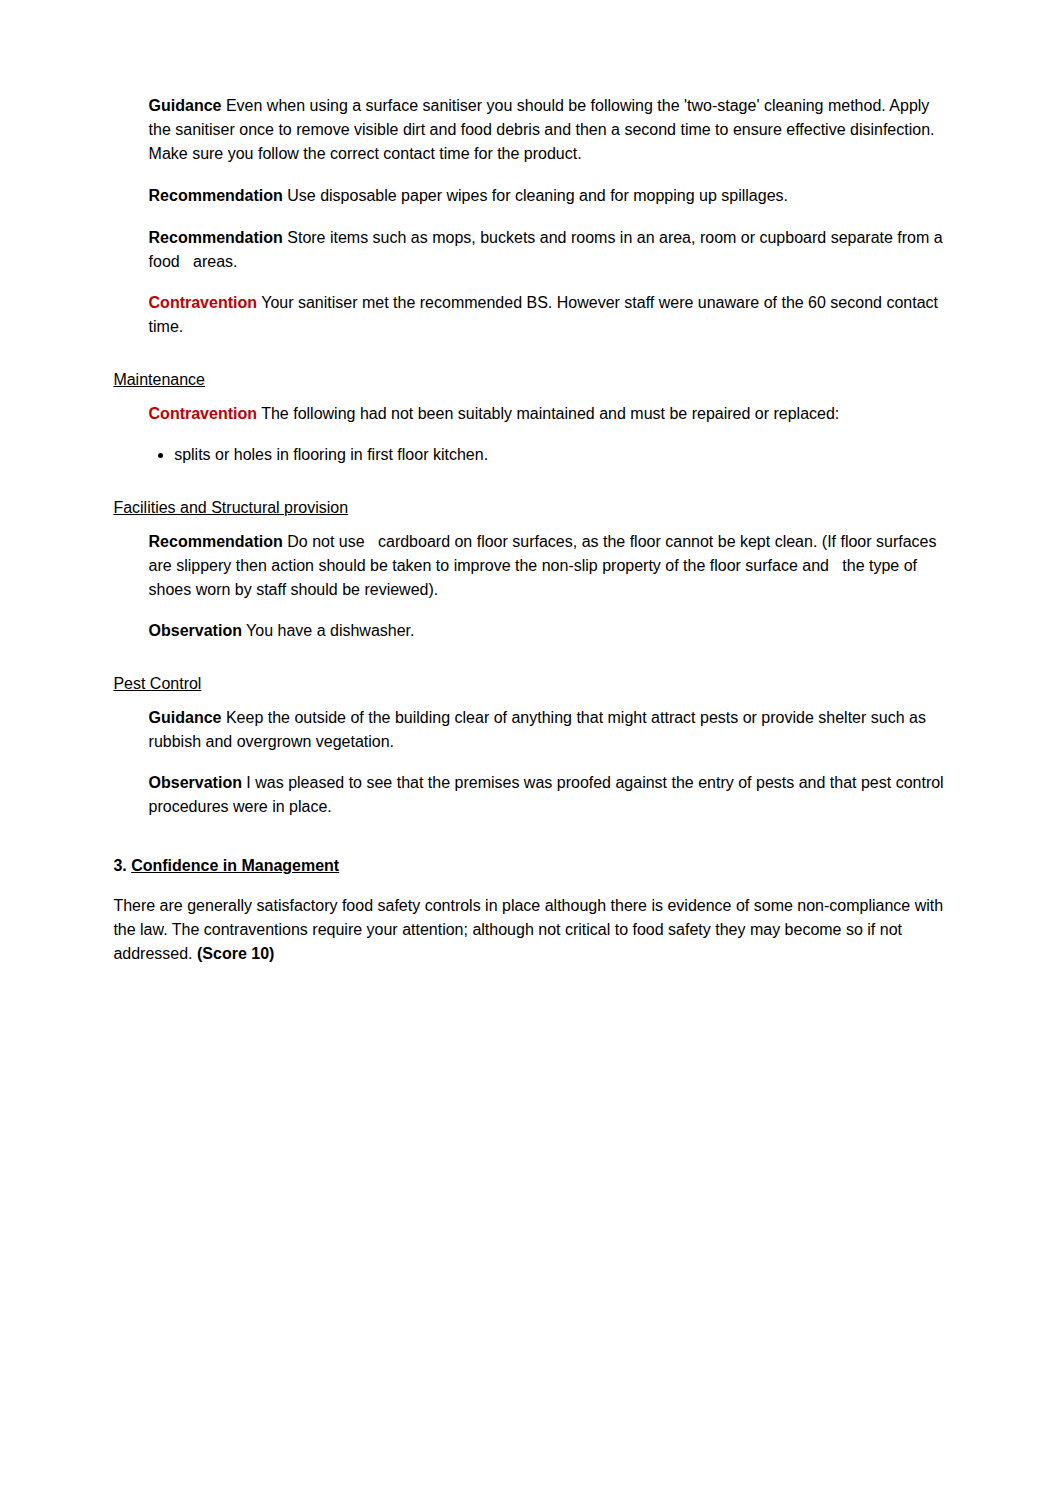Guidance Even when using a surface sanitiser you should be following the 'two-stage' cleaning method. Apply the sanitiser once to remove visible dirt and food debris and then a second time to ensure effective disinfection. Make sure you follow the correct contact time for the product.
Recommendation Use disposable paper wipes for cleaning and for mopping up spillages.
Recommendation Store items such as mops, buckets and rooms in an area, room or cupboard separate from a food areas.
Contravention Your sanitiser met the recommended BS. However staff were unaware of the 60 second contact time.
Maintenance
Contravention The following had not been suitably maintained and must be repaired or replaced:
splits or holes in flooring in first floor kitchen.
Facilities and Structural provision
Recommendation Do not use cardboard on floor surfaces, as the floor cannot be kept clean. (If floor surfaces are slippery then action should be taken to improve the non-slip property of the floor surface and the type of shoes worn by staff should be reviewed).
Observation You have a dishwasher.
Pest Control
Guidance Keep the outside of the building clear of anything that might attract pests or provide shelter such as rubbish and overgrown vegetation.
Observation I was pleased to see that the premises was proofed against the entry of pests and that pest control procedures were in place.
3. Confidence in Management
There are generally satisfactory food safety controls in place although there is evidence of some non-compliance with the law. The contraventions require your attention; although not critical to food safety they may become so if not addressed. (Score 10)